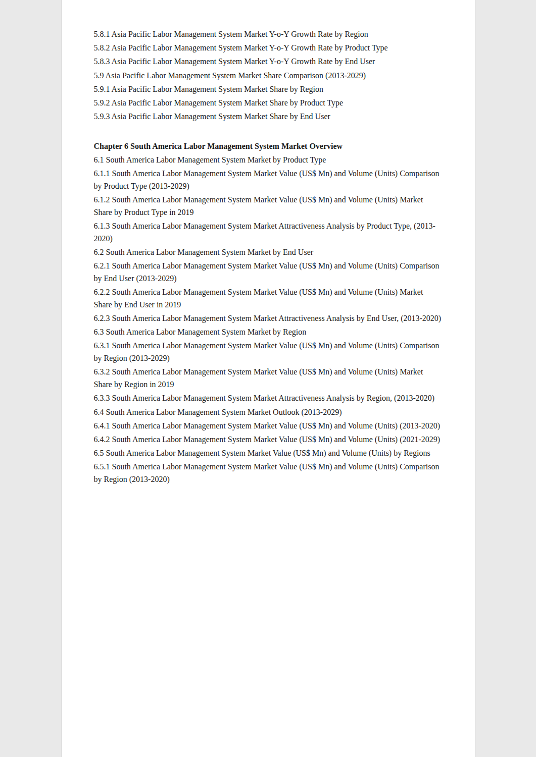5.8.1 Asia Pacific Labor Management System Market Y-o-Y Growth Rate by Region
5.8.2 Asia Pacific Labor Management System Market Y-o-Y Growth Rate by Product Type
5.8.3 Asia Pacific Labor Management System Market Y-o-Y Growth Rate by End User
5.9 Asia Pacific Labor Management System Market Share Comparison (2013-2029)
5.9.1 Asia Pacific Labor Management System Market Share by Region
5.9.2 Asia Pacific Labor Management System Market Share by Product Type
5.9.3 Asia Pacific Labor Management System Market Share by End User
Chapter 6 South America Labor Management System Market Overview
6.1 South America Labor Management System Market by Product Type
6.1.1 South America Labor Management System Market Value (US$ Mn) and Volume (Units) Comparison by Product Type (2013-2029)
6.1.2 South America Labor Management System Market Value (US$ Mn) and Volume (Units) Market Share by Product Type in 2019
6.1.3 South America Labor Management System Market Attractiveness Analysis by Product Type, (2013-2020)
6.2 South America Labor Management System Market by End User
6.2.1 South America Labor Management System Market Value (US$ Mn) and Volume (Units) Comparison by End User (2013-2029)
6.2.2 South America Labor Management System Market Value (US$ Mn) and Volume (Units) Market Share by End User in 2019
6.2.3 South America Labor Management System Market Attractiveness Analysis by End User, (2013-2020)
6.3 South America Labor Management System Market by Region
6.3.1 South America Labor Management System Market Value (US$ Mn) and Volume (Units) Comparison by Region (2013-2029)
6.3.2 South America Labor Management System Market Value (US$ Mn) and Volume (Units) Market Share by Region in 2019
6.3.3 South America Labor Management System Market Attractiveness Analysis by Region, (2013-2020)
6.4 South America Labor Management System Market Outlook (2013-2029)
6.4.1 South America Labor Management System Market Value (US$ Mn) and Volume (Units) (2013-2020)
6.4.2 South America Labor Management System Market Value (US$ Mn) and Volume (Units) (2021-2029)
6.5 South America Labor Management System Market Value (US$ Mn) and Volume (Units) by Regions
6.5.1 South America Labor Management System Market Value (US$ Mn) and Volume (Units) Comparison by Region (2013-2020)